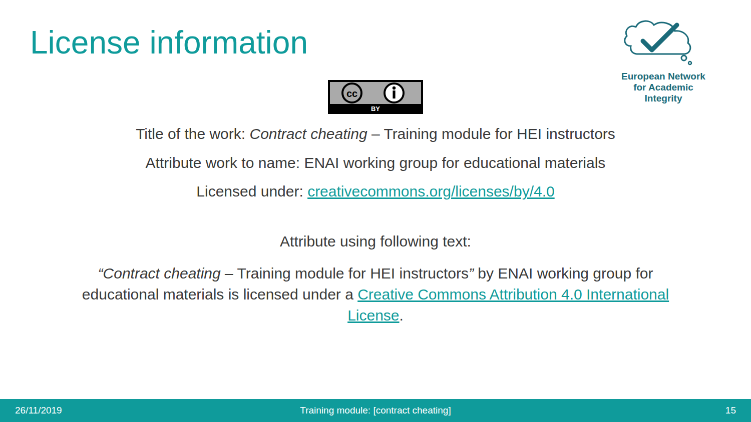European Network
for Academic
Integrity
License information
cc BY
Title of the work: Contract cheating – Training module for HEI instructors
Attribute work to name: ENAI working group for educational materials
Licensed under: creativecommons.org/licenses/by/4.0
Attribute using following text:
“Contract cheating – Training module for HEI instructors” by ENAI working group for educational materials is licensed under a Creative Commons Attribution 4.0 International License.
26/11/2019
Training module: [contract cheating]
15